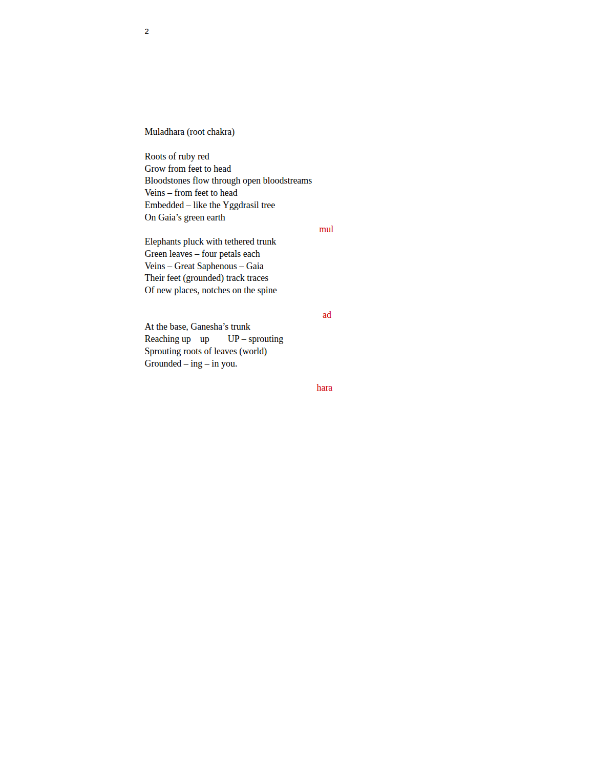2
Muladhara (root chakra)
Roots of ruby red
Grow from feet to head
Bloodstones flow through open bloodstreams
Veins – from feet to head
Embedded – like the Yggdrasil tree
On Gaia’s green earth
mul
Elephants pluck with tethered trunk
Green leaves – four petals each
Veins – Great Saphenous – Gaia
Their feet (grounded) track traces
Of new places, notches on the spine
ad
At the base, Ganesha’s trunk
Reaching up up UP – sprouting
Sprouting roots of leaves (world)
Grounded – ing – in you.
hara